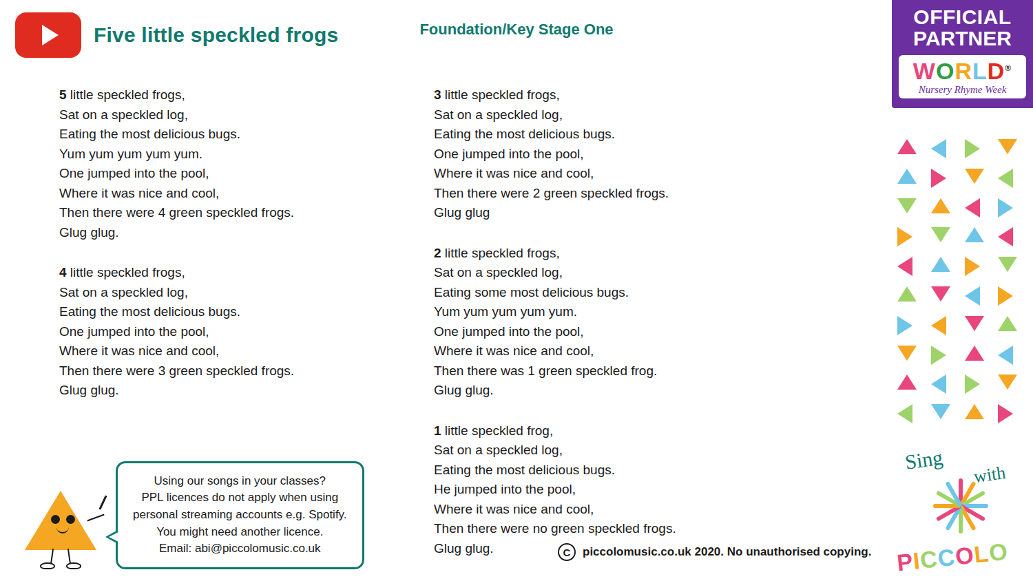Five little speckled frogs
Foundation/Key Stage One
OFFICIAL
PARTNER
WORLD®
Nursery Rhyme Week
5 little speckled frogs,
Sat on a speckled log,
Eating the most delicious bugs.
Yum yum yum yum yum.
One jumped into the pool,
Where it was nice and cool,
Then there were 4 green speckled frogs.
Glug glug.
4 little speckled frogs,
Sat on a speckled log,
Eating the most delicious bugs.
One jumped into the pool,
Where it was nice and cool,
Then there were 3 green speckled frogs.
Glug glug.
3 little speckled frogs,
Sat on a speckled log,
Eating the most delicious bugs.
One jumped into the pool,
Where it was nice and cool,
Then there were 2 green speckled frogs.
Glug glug
2 little speckled frogs,
Sat on a speckled log,
Eating some most delicious bugs.
Yum yum yum yum yum.
One jumped into the pool,
Where it was nice and cool,
Then there was 1 green speckled frog.
Glug glug.
1 little speckled frog,
Sat on a speckled log,
Eating the most delicious bugs.
He jumped into the pool,
Where it was nice and cool,
Then there were no green speckled frogs.
Glug glug.
Using our songs in your classes?
PPL licences do not apply when using
personal streaming accounts e.g. Spotify.
You might need another licence.
Email: abi@piccolomusic.co.uk
C
piccolomusic.co.uk 2020. No unauthorised copying.
Sing
with
PICCOLO